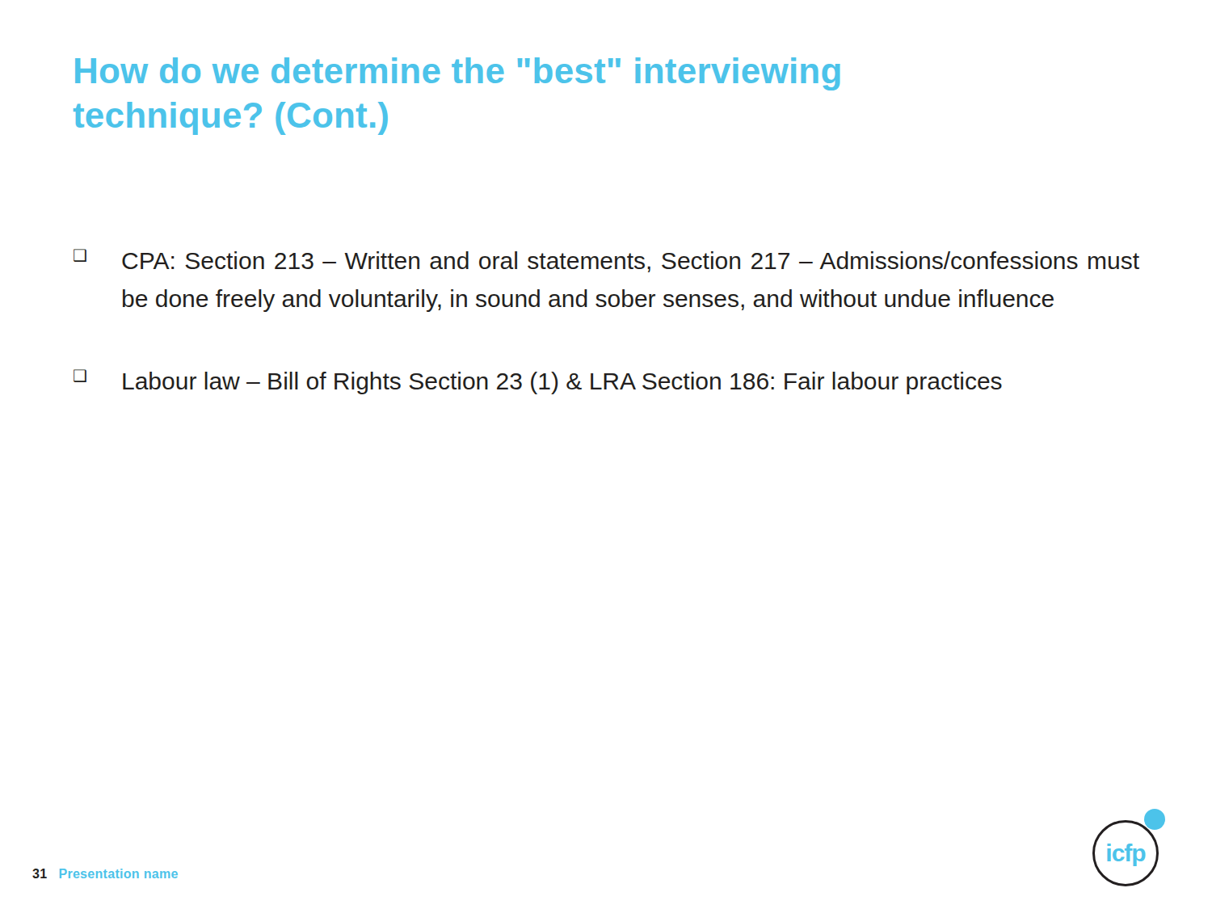How do we determine the "best" interviewing technique? (Cont.)
CPA: Section 213 – Written and oral statements, Section 217 – Admissions/confessions must be done freely and voluntarily, in sound and sober senses, and without undue influence
Labour law – Bill of Rights Section 23 (1) & LRA Section 186: Fair labour practices
31 Presentation name
icfp